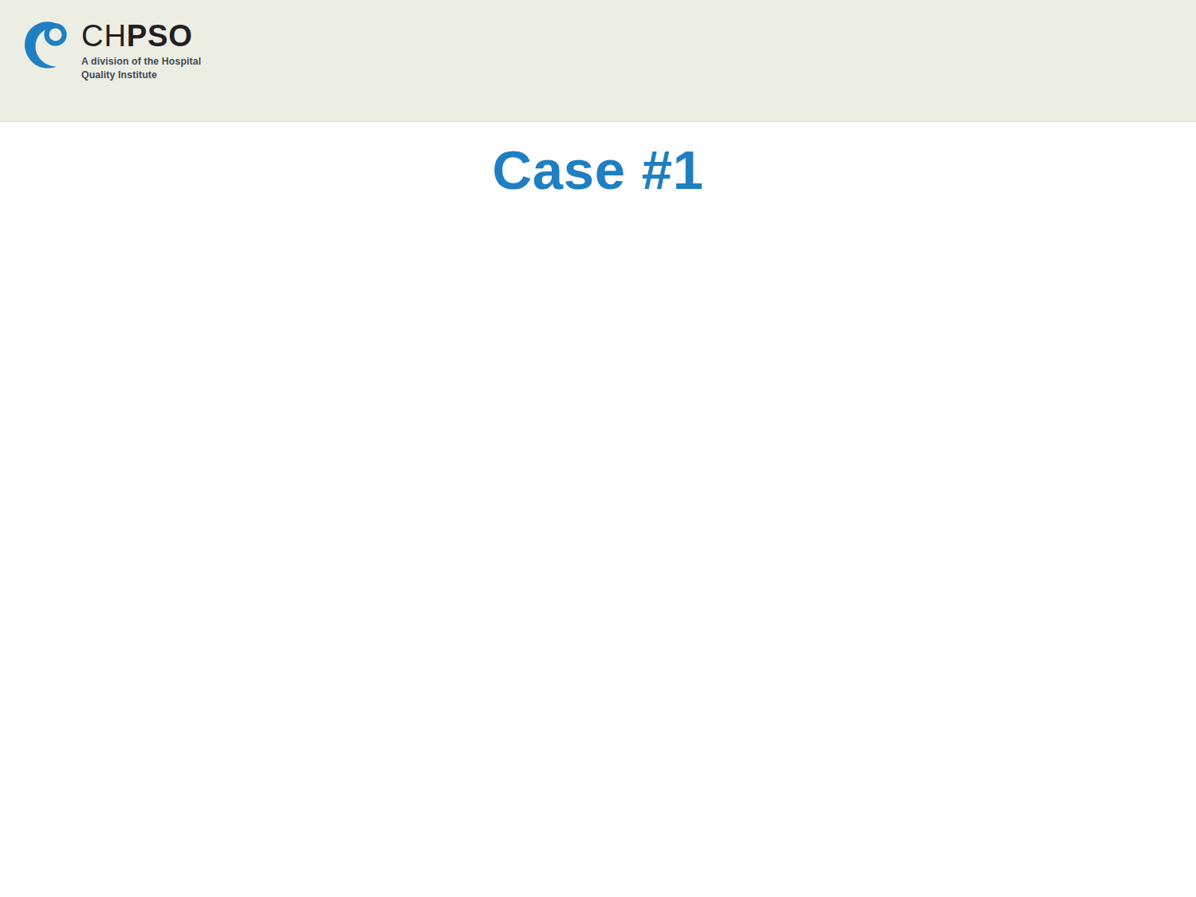CHPSO
A division of the Hospital
Quality Institute
Case #1